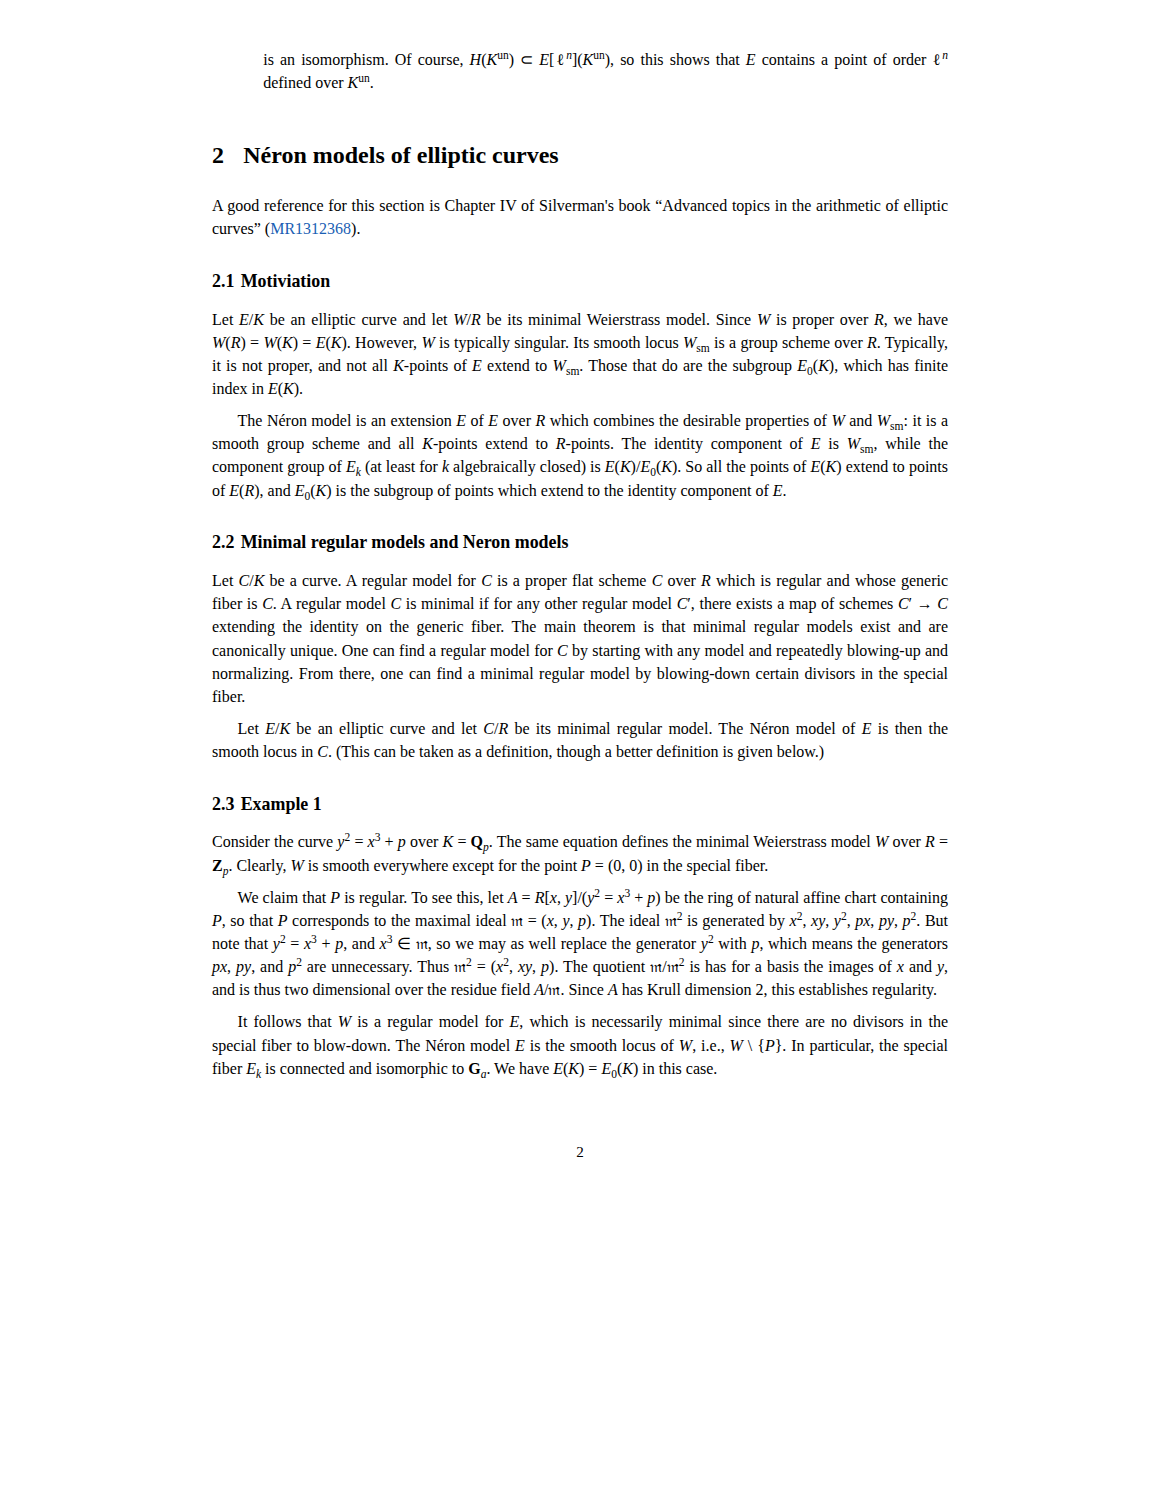is an isomorphism. Of course, H(Kun) ⊂ E[ℓn](Kun), so this shows that E contains a point of order ℓn defined over Kun.
2 Néron models of elliptic curves
A good reference for this section is Chapter IV of Silverman's book “Advanced topics in the arithmetic of elliptic curves” (MR1312368).
2.1 Motiviation
Let E/K be an elliptic curve and let W/R be its minimal Weierstrass model. Since W is proper over R, we have W(R) = W(K) = E(K). However, W is typically singular. Its smooth locus Wsm is a group scheme over R. Typically, it is not proper, and not all K-points of E extend to Wsm. Those that do are the subgroup E0(K), which has finite index in E(K).
The Néron model is an extension E of E over R which combines the desirable properties of W and Wsm: it is a smooth group scheme and all K-points extend to R-points. The identity component of E is Wsm, while the component group of Ek (at least for k algebraically closed) is E(K)/E0(K). So all the points of E(K) extend to points of E(R), and E0(K) is the subgroup of points which extend to the identity component of E.
2.2 Minimal regular models and Neron models
Let C/K be a curve. A regular model for C is a proper flat scheme C over R which is regular and whose generic fiber is C. A regular model C is minimal if for any other regular model C′, there exists a map of schemes C′ → C extending the identity on the generic fiber. The main theorem is that minimal regular models exist and are canonically unique. One can find a regular model for C by starting with any model and repeatedly blowing-up and normalizing. From there, one can find a minimal regular model by blowing-down certain divisors in the special fiber.
Let E/K be an elliptic curve and let C/R be its minimal regular model. The Néron model of E is then the smooth locus in C. (This can be taken as a definition, though a better definition is given below.)
2.3 Example 1
Consider the curve y2 = x3 + p over K = Qp. The same equation defines the minimal Weierstrass model W over R = Zp. Clearly, W is smooth everywhere except for the point P = (0, 0) in the special fiber.
We claim that P is regular. To see this, let A = R[x, y]/(y2 = x3 + p) be the ring of natural affine chart containing P, so that P corresponds to the maximal ideal 𝔪 = (x, y, p). The ideal 𝔪2 is generated by x2, xy, y2, px, py, p2. But note that y2 = x3 + p, and x3 ∈ 𝔪, so we may as well replace the generator y2 with p, which means the generators px, py, and p2 are unnecessary. Thus 𝔪2 = (x2, xy, p). The quotient 𝔪/𝔪2 is has for a basis the images of x and y, and is thus two dimensional over the residue field A/𝔪. Since A has Krull dimension 2, this establishes regularity.
It follows that W is a regular model for E, which is necessarily minimal since there are no divisors in the special fiber to blow-down. The Néron model E is the smooth locus of W, i.e., W \ {P}. In particular, the special fiber Ek is connected and isomorphic to Ga. We have E(K) = E0(K) in this case.
2